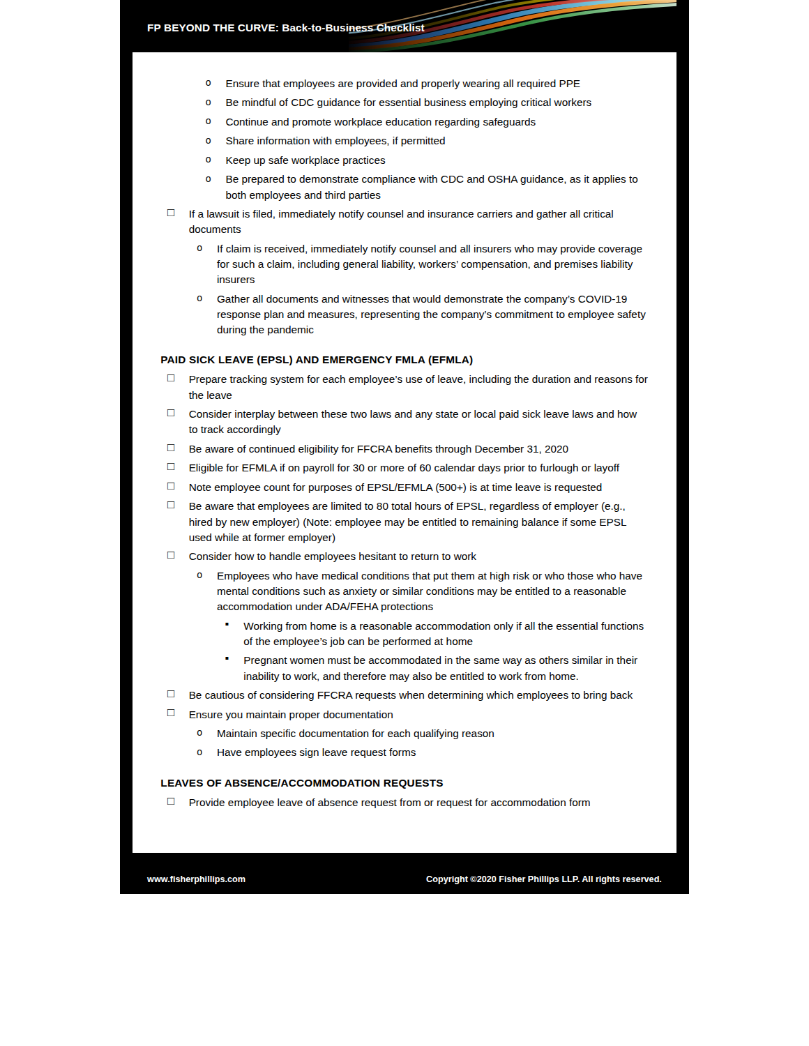FP BEYOND THE CURVE: Back-to-Business Checklist
Ensure that employees are provided and properly wearing all required PPE
Be mindful of CDC guidance for essential business employing critical workers
Continue and promote workplace education regarding safeguards
Share information with employees, if permitted
Keep up safe workplace practices
Be prepared to demonstrate compliance with CDC and OSHA guidance, as it applies to both employees and third parties
If a lawsuit is filed, immediately notify counsel and insurance carriers and gather all critical documents
If claim is received, immediately notify counsel and all insurers who may provide coverage for such a claim, including general liability, workers’ compensation, and premises liability insurers
Gather all documents and witnesses that would demonstrate the company’s COVID-19 response plan and measures, representing the company’s commitment to employee safety during the pandemic
PAID SICK LEAVE (EPSL) AND EMERGENCY FMLA (EFMLA)
Prepare tracking system for each employee’s use of leave, including the duration and reasons for the leave
Consider interplay between these two laws and any state or local paid sick leave laws and how to track accordingly
Be aware of continued eligibility for FFCRA benefits through December 31, 2020
Eligible for EFMLA if on payroll for 30 or more of 60 calendar days prior to furlough or layoff
Note employee count for purposes of EPSL/EFMLA (500+) is at time leave is requested
Be aware that employees are limited to 80 total hours of EPSL, regardless of employer (e.g., hired by new employer) (Note: employee may be entitled to remaining balance if some EPSL used while at former employer)
Consider how to handle employees hesitant to return to work
Employees who have medical conditions that put them at high risk or who those who have mental conditions such as anxiety or similar conditions may be entitled to a reasonable accommodation under ADA/FEHA protections
Working from home is a reasonable accommodation only if all the essential functions of the employee’s job can be performed at home
Pregnant women must be accommodated in the same way as others similar in their inability to work, and therefore may also be entitled to work from home.
Be cautious of considering FFCRA requests when determining which employees to bring back
Ensure you maintain proper documentation
Maintain specific documentation for each qualifying reason
Have employees sign leave request forms
LEAVES OF ABSENCE/ACCOMMODATION REQUESTS
Provide employee leave of absence request from or request for accommodation form
www.fisherphillips.com
Copyright ©2020 Fisher Phillips LLP. All rights reserved.